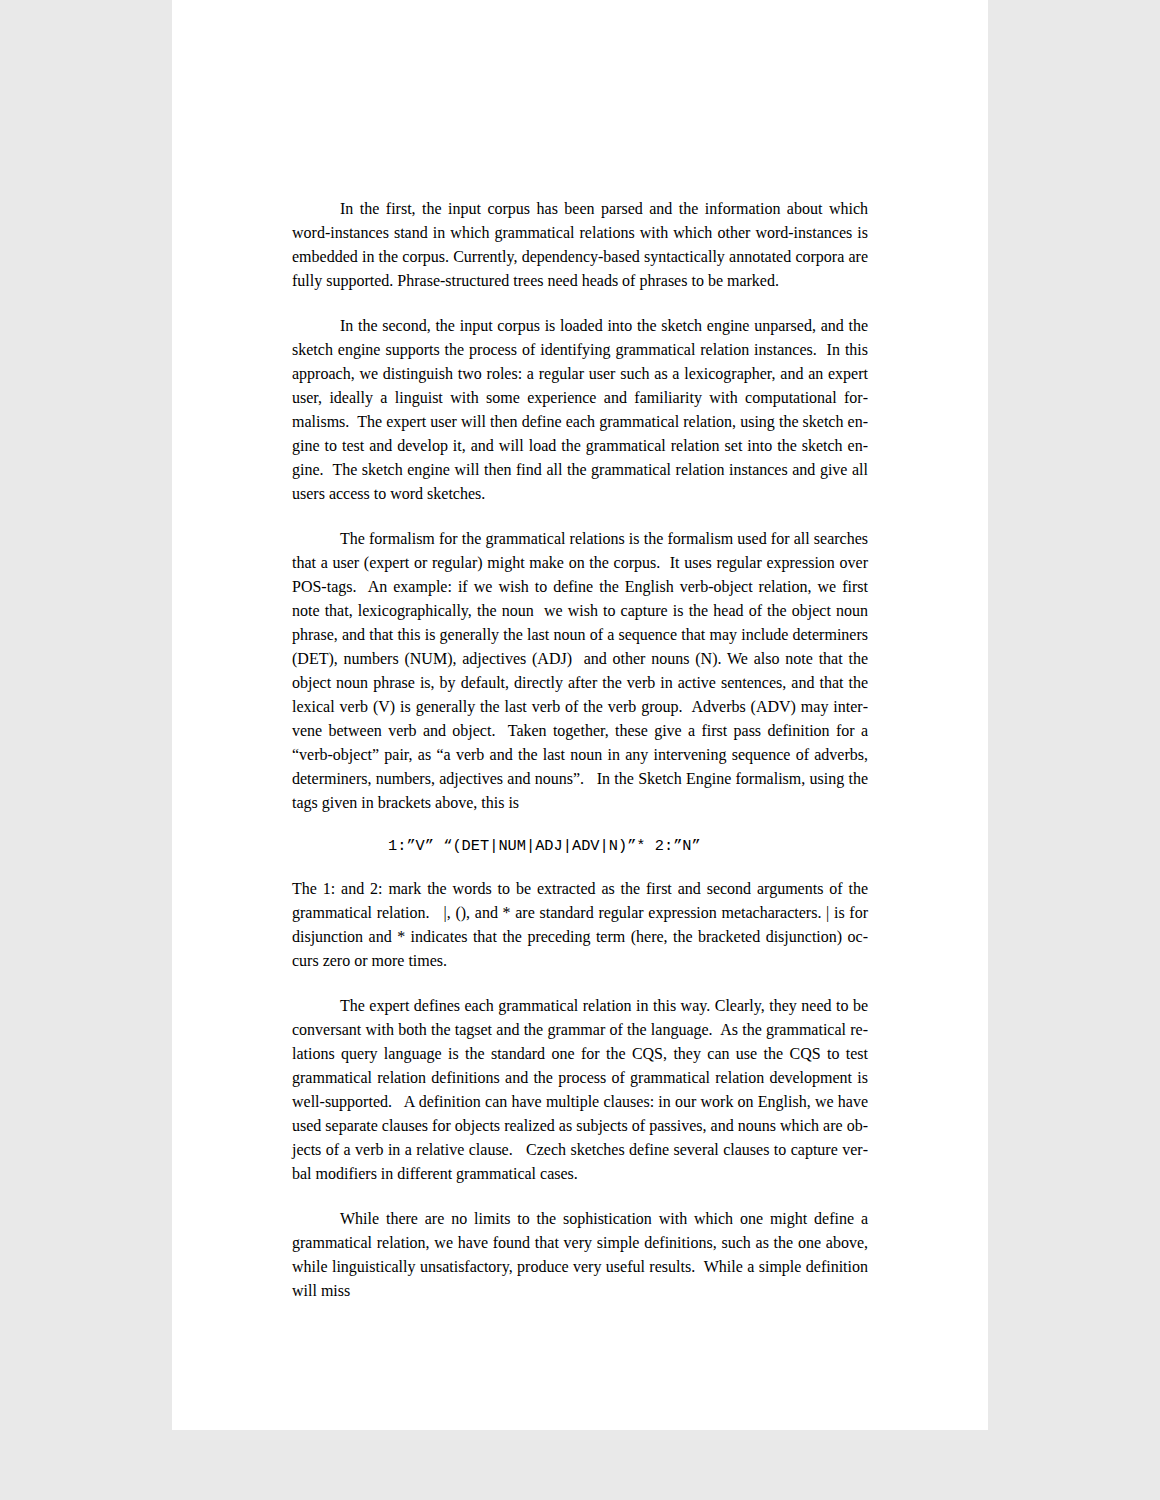In the first, the input corpus has been parsed and the information about which word-instances stand in which grammatical relations with which other word-instances is embedded in the corpus. Currently, dependency-based syntactically annotated corpora are fully supported. Phrase-structured trees need heads of phrases to be marked.
In the second, the input corpus is loaded into the sketch engine unparsed, and the sketch engine supports the process of identifying grammatical relation instances. In this approach, we distinguish two roles: a regular user such as a lexicographer, and an expert user, ideally a linguist with some experience and familiarity with computational formalisms. The expert user will then define each grammatical relation, using the sketch engine to test and develop it, and will load the grammatical relation set into the sketch engine. The sketch engine will then find all the grammatical relation instances and give all users access to word sketches.
The formalism for the grammatical relations is the formalism used for all searches that a user (expert or regular) might make on the corpus. It uses regular expression over POS-tags. An example: if we wish to define the English verb-object relation, we first note that, lexicographically, the noun we wish to capture is the head of the object noun phrase, and that this is generally the last noun of a sequence that may include determiners (DET), numbers (NUM), adjectives (ADJ) and other nouns (N). We also note that the object noun phrase is, by default, directly after the verb in active sentences, and that the lexical verb (V) is generally the last verb of the verb group. Adverbs (ADV) may intervene between verb and object. Taken together, these give a first pass definition for a “verb-object” pair, as “a verb and the last noun in any intervening sequence of adverbs, determiners, numbers, adjectives and nouns”. In the Sketch Engine formalism, using the tags given in brackets above, this is
1:”V” “(DET|NUM|ADJ|ADV|N)”* 2:”N”
The 1: and 2: mark the words to be extracted as the first and second arguments of the grammatical relation. |, (), and * are standard regular expression metacharacters. | is for disjunction and * indicates that the preceding term (here, the bracketed disjunction) occurs zero or more times.
The expert defines each grammatical relation in this way. Clearly, they need to be conversant with both the tagset and the grammar of the language. As the grammatical relations query language is the standard one for the CQS, they can use the CQS to test grammatical relation definitions and the process of grammatical relation development is well-supported. A definition can have multiple clauses: in our work on English, we have used separate clauses for objects realized as subjects of passives, and nouns which are objects of a verb in a relative clause. Czech sketches define several clauses to capture verbal modifiers in different grammatical cases.
While there are no limits to the sophistication with which one might define a grammatical relation, we have found that very simple definitions, such as the one above, while linguistically unsatisfactory, produce very useful results. While a simple definition will miss